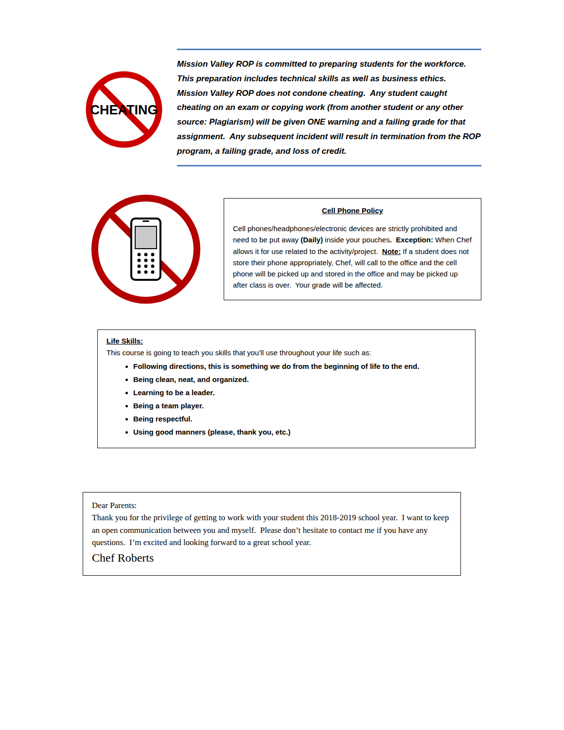CHEATING
Mission Valley ROP is committed to preparing students for the workforce. This preparation includes technical skills as well as business ethics. Mission Valley ROP does not condone cheating. Any student caught cheating on an exam or copying work (from another student or any other source: Plagiarism) will be given ONE warning and a failing grade for that assignment. Any subsequent incident will result in termination from the ROP program, a failing grade, and loss of credit.
Cell Phone Policy
Cell phones/headphones/electronic devices are strictly prohibited and need to be put away (Daily) inside your pouches. Exception: When Chef allows it for use related to the activity/project. Note: If a student does not store their phone appropriately, Chef, will call to the office and the cell phone will be picked up and stored in the office and may be picked up after class is over. Your grade will be affected.
Life Skills:
This course is going to teach you skills that you’ll use throughout your life such as:
Following directions, this is something we do from the beginning of life to the end.
Being clean, neat, and organized.
Learning to be a leader.
Being a team player.
Being respectful.
Using good manners (please, thank you, etc.)
Dear Parents:
Thank you for the privilege of getting to work with your student this 2018-2019 school year. I want to keep an open communication between you and myself. Please don’t hesitate to contact me if you have any questions. I’m excited and looking forward to a great school year.
Chef Roberts